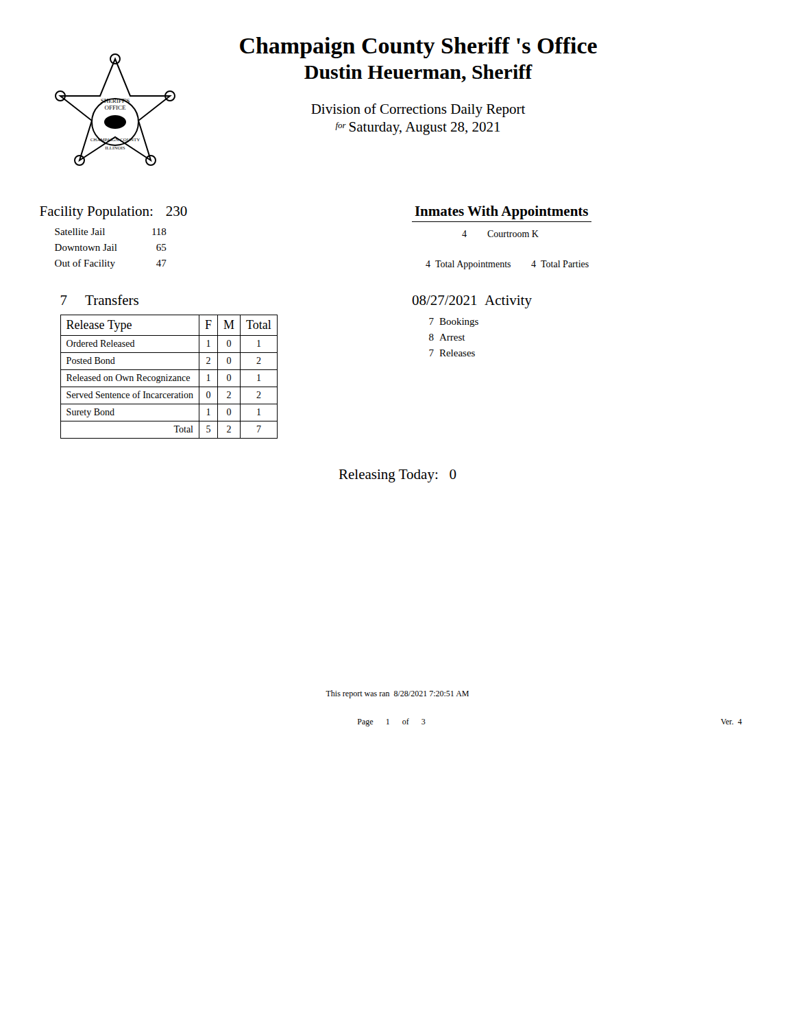SHERIFF'S OFFICE CHAMPAIGN COUNTY ILLINOIS
Champaign County Sheriff 's Office
Dustin Heuerman, Sheriff
Division of Corrections Daily Report
for Saturday, August 28, 2021
Facility Population:230
| Satellite Jail | 118 |
| Downtown Jail | 65 |
| Out of Facility | 47 |
Inmates With Appointments
4 Courtroom K
4 Total Appointments 4 Total Parties
7 Transfers
| Release Type | F | M | Total |
| --- | --- | --- | --- |
| Ordered Released | 1 | 0 | 1 |
| Posted Bond | 2 | 0 | 2 |
| Released on Own Recognizance | 1 | 0 | 1 |
| Served Sentence of Incarceration | 0 | 2 | 2 |
| Surety Bond | 1 | 0 | 1 |
| Total | 5 | 2 | 7 |
08/27/2021 Activity
7 Bookings
8 Arrest
7 Releases
Releasing Today: 0
This report was ran 8/28/2021 7:20:51 AM
Page1of3 Ver. 4